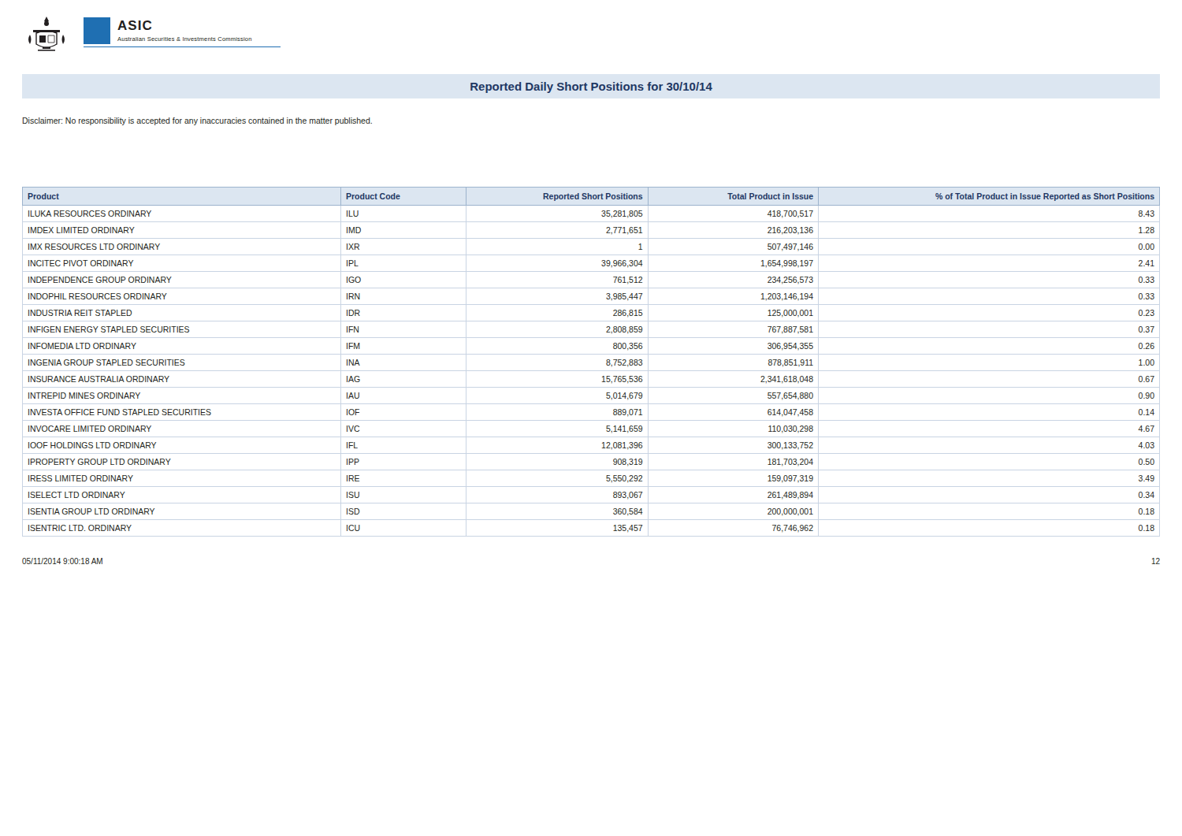ASIC
Australian Securities & Investments Commission
Reported Daily Short Positions for 30/10/14
Disclaimer: No responsibility is accepted for any inaccuracies contained in the matter published.
| Product | Product Code | Reported Short Positions | Total Product in Issue | % of Total Product in Issue Reported as Short Positions |
| --- | --- | --- | --- | --- |
| ILUKA RESOURCES ORDINARY | ILU | 35,281,805 | 418,700,517 | 8.43 |
| IMDEX LIMITED ORDINARY | IMD | 2,771,651 | 216,203,136 | 1.28 |
| IMX RESOURCES LTD ORDINARY | IXR | 1 | 507,497,146 | 0.00 |
| INCITEC PIVOT ORDINARY | IPL | 39,966,304 | 1,654,998,197 | 2.41 |
| INDEPENDENCE GROUP ORDINARY | IGO | 761,512 | 234,256,573 | 0.33 |
| INDOPHIL RESOURCES ORDINARY | IRN | 3,985,447 | 1,203,146,194 | 0.33 |
| INDUSTRIA REIT STAPLED | IDR | 286,815 | 125,000,001 | 0.23 |
| INFIGEN ENERGY STAPLED SECURITIES | IFN | 2,808,859 | 767,887,581 | 0.37 |
| INFOMEDIA LTD ORDINARY | IFM | 800,356 | 306,954,355 | 0.26 |
| INGENIA GROUP STAPLED SECURITIES | INA | 8,752,883 | 878,851,911 | 1.00 |
| INSURANCE AUSTRALIA ORDINARY | IAG | 15,765,536 | 2,341,618,048 | 0.67 |
| INTREPID MINES ORDINARY | IAU | 5,014,679 | 557,654,880 | 0.90 |
| INVESTA OFFICE FUND STAPLED SECURITIES | IOF | 889,071 | 614,047,458 | 0.14 |
| INVOCARE LIMITED ORDINARY | IVC | 5,141,659 | 110,030,298 | 4.67 |
| IOOF HOLDINGS LTD ORDINARY | IFL | 12,081,396 | 300,133,752 | 4.03 |
| IPROPERTY GROUP LTD ORDINARY | IPP | 908,319 | 181,703,204 | 0.50 |
| IRESS LIMITED ORDINARY | IRE | 5,550,292 | 159,097,319 | 3.49 |
| ISELECT LTD ORDINARY | ISU | 893,067 | 261,489,894 | 0.34 |
| ISENTIA GROUP LTD ORDINARY | ISD | 360,584 | 200,000,001 | 0.18 |
| ISENTRIC LTD. ORDINARY | ICU | 135,457 | 76,746,962 | 0.18 |
05/11/2014 9:00:18 AM 12